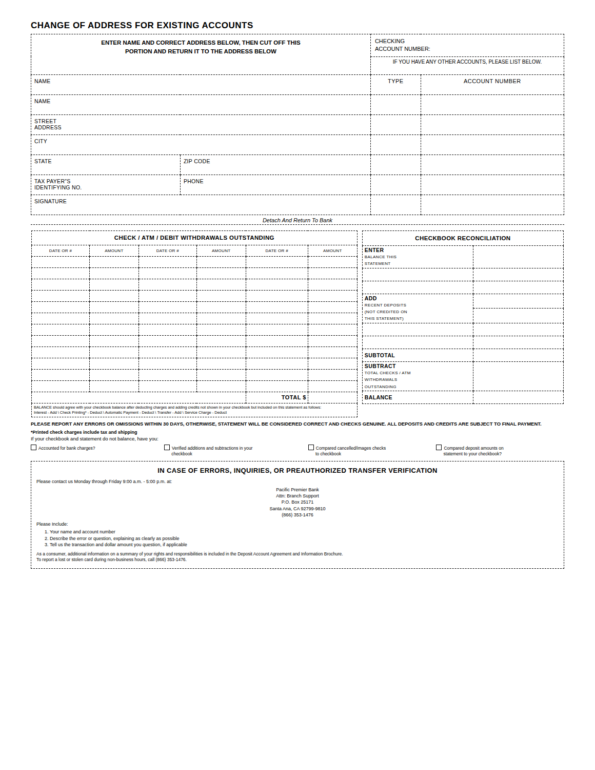CHANGE OF ADDRESS FOR EXISTING ACCOUNTS
| ENTER NAME AND CORRECT ADDRESS BELOW, THEN CUT OFF THIS PORTION AND RETURN IT TO THE ADDRESS BELOW | CHECKING ACCOUNT NUMBER: |
| IF YOU HAVE ANY OTHER ACCOUNTS, PLEASE LIST BELOW. |
| NAME | TYPE | ACCOUNT NUMBER |
| NAME | | |
| STREET ADDRESS | | |
| CITY | | |
| STATE | ZIP CODE | | |
| TAX PAYER"S IDENTIFYING NO. | PHONE | | |
| SIGNATURE | | |
Detach And Return To Bank
| / CHECK / ATM / DEBIT WITHDRAWALS OUTSTANDING / / DATE OR # / AMOUNT / DATE OR # / AMOUNT / DATE OR # / AMOUNT / / / TOTAL $ / / BALANCE should agree with your checkbook balance after deducting charges and adding credits not shown in your checkbook but included on this statement as follows: Interest - Add \ Check Printing* - Deduct \ Automatic Payment - Deduct \ Transfer - Add \ Service Charge - Deduct | / CHECKBOOK RECONCILIATION / / ENTER BALANCE THIS STATEMENT / / / ADD RECENT DEPOSITS (NOT CREDITED ON THIS STATEMENT) / / / SUBTOTAL / / / SUBTRACT TOTAL CHECKS / ATM WITHDRAWALS OUTSTANDING / / / BALANCE / / |
PLEASE REPORT ANY ERRORS OR OMISSIONS WITHIN 30 DAYS, OTHERWISE, STATEMENT WILL BE CONSIDERED CORRECT AND CHECKS GENUINE. ALL DEPOSITS AND CREDITS ARE SUBJECT TO FINAL PAYMENT.
*Printed check charges include tax and shipping
If your checkbook and statement do not balance, have you:
| Accounted for bank charges? | Verified additions and subtractions in your checkbook | Compared cancelled/images checks to checkbook | Compared deposit amounts on statement to your checkbook? |
IN CASE OF ERRORS, INQUIRIES, OR PREAUTHORIZED TRANSFER VERIFICATION
Please contact us Monday through Friday 9:00 a.m. - 5:00 p.m. at:
Pacific Premier Bank
Attn: Branch Support
P.O. Box 25171
Santa Ana, CA 92799-9810
(866) 353-1476
Please Include:
Your name and account number
Describe the error or question, explaining as clearly as possible
Tell us the transaction and dollar amount you question, if applicable
As a consumer, additional information on a summary of your rights and responsibilities is included in the Deposit Account Agreement and Information Brochure.
To report a lost or stolen card during non-business hours, call (866) 353-1476.